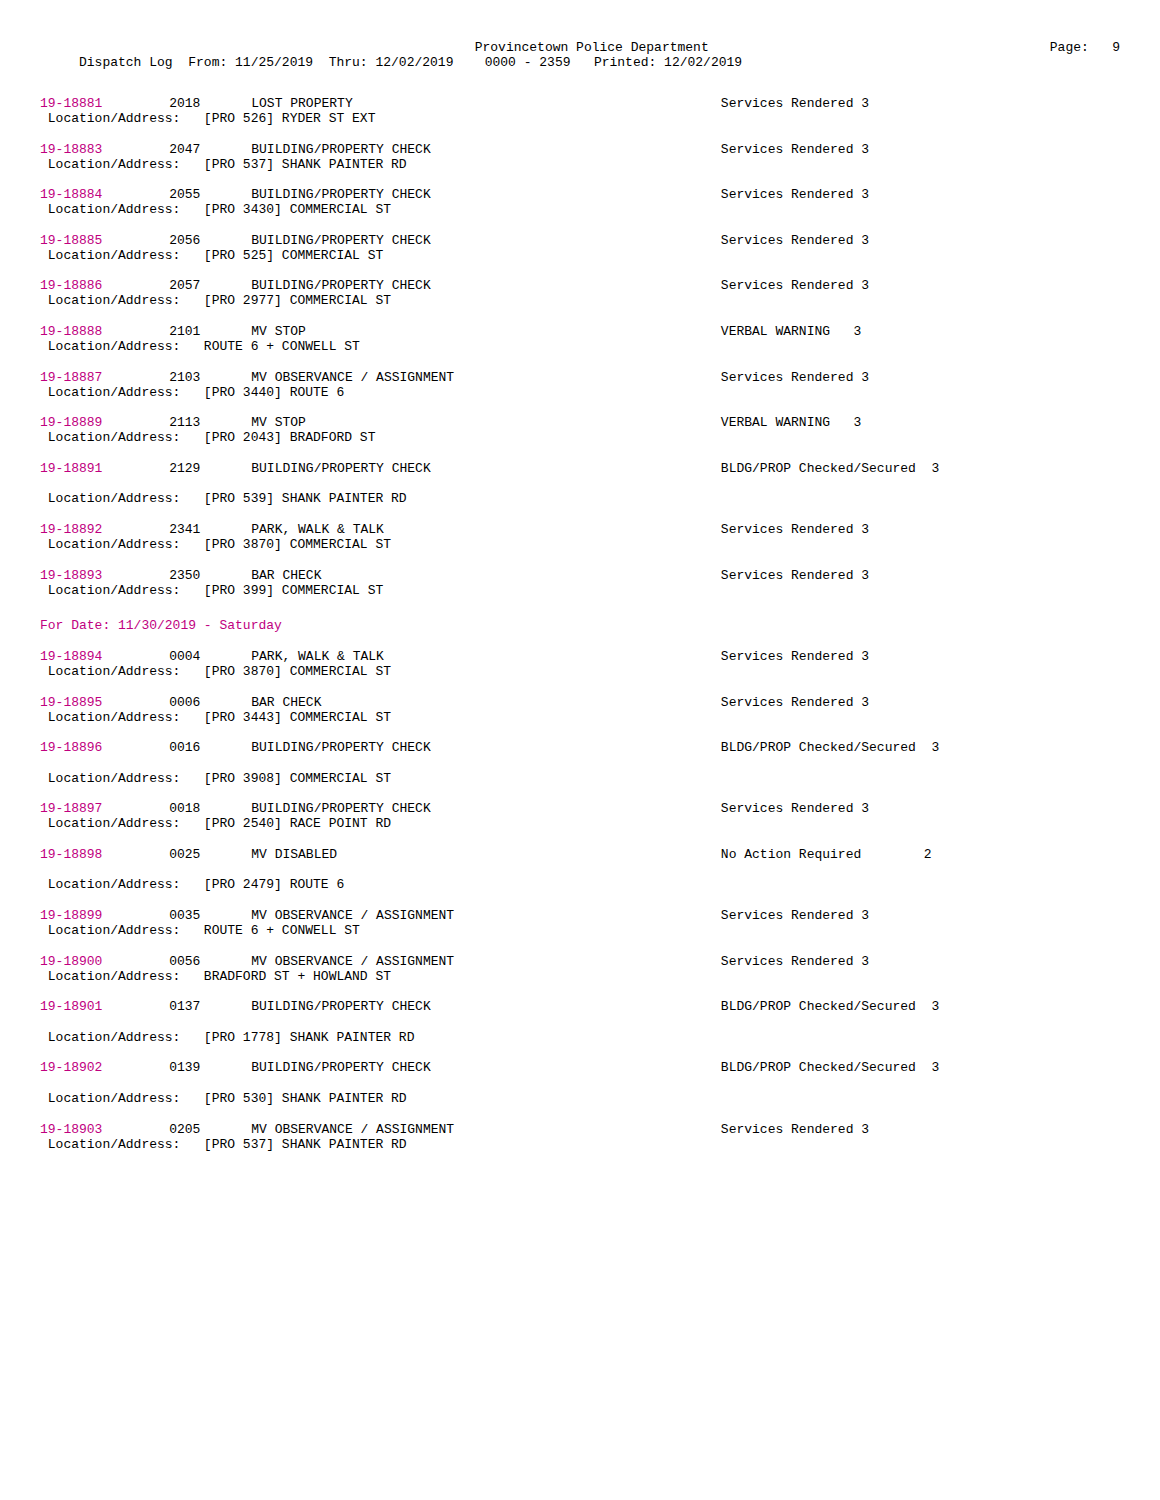Provincetown Police Department Page: 9
Dispatch Log From: 11/25/2019 Thru: 12/02/2019 0000 - 2359 Printed: 12/02/2019
| 19-18881 | 2018 | LOST PROPERTY | Services Rendered 3 |
| Location/Address: [PRO 526] RYDER ST EXT |
| 19-18883 | 2047 | BUILDING/PROPERTY CHECK | Services Rendered 3 |
| Location/Address: [PRO 537] SHANK PAINTER RD |
| 19-18884 | 2055 | BUILDING/PROPERTY CHECK | Services Rendered 3 |
| Location/Address: [PRO 3430] COMMERCIAL ST |
| 19-18885 | 2056 | BUILDING/PROPERTY CHECK | Services Rendered 3 |
| Location/Address: [PRO 525] COMMERCIAL ST |
| 19-18886 | 2057 | BUILDING/PROPERTY CHECK | Services Rendered 3 |
| Location/Address: [PRO 2977] COMMERCIAL ST |
| 19-18888 | 2101 | MV STOP | VERBAL WARNING 3 |
| Location/Address: ROUTE 6 + CONWELL ST |
| 19-18887 | 2103 | MV OBSERVANCE / ASSIGNMENT | Services Rendered 3 |
| Location/Address: [PRO 3440] ROUTE 6 |
| 19-18889 | 2113 | MV STOP | VERBAL WARNING 3 |
| Location/Address: [PRO 2043] BRADFORD ST |
| 19-18891 | 2129 | BUILDING/PROPERTY CHECK | BLDG/PROP Checked/Secured 3 |
| Location/Address: [PRO 539] SHANK PAINTER RD |
| 19-18892 | 2341 | PARK, WALK & TALK | Services Rendered 3 |
| Location/Address: [PRO 3870] COMMERCIAL ST |
| 19-18893 | 2350 | BAR CHECK | Services Rendered 3 |
| Location/Address: [PRO 399] COMMERCIAL ST |
For Date: 11/30/2019 - Saturday
| 19-18894 | 0004 | PARK, WALK & TALK | Services Rendered 3 |
| Location/Address: [PRO 3870] COMMERCIAL ST |
| 19-18895 | 0006 | BAR CHECK | Services Rendered 3 |
| Location/Address: [PRO 3443] COMMERCIAL ST |
| 19-18896 | 0016 | BUILDING/PROPERTY CHECK | BLDG/PROP Checked/Secured 3 |
| Location/Address: [PRO 3908] COMMERCIAL ST |
| 19-18897 | 0018 | BUILDING/PROPERTY CHECK | Services Rendered 3 |
| Location/Address: [PRO 2540] RACE POINT RD |
| 19-18898 | 0025 | MV DISABLED | No Action Required 2 |
| Location/Address: [PRO 2479] ROUTE 6 |
| 19-18899 | 0035 | MV OBSERVANCE / ASSIGNMENT | Services Rendered 3 |
| Location/Address: ROUTE 6 + CONWELL ST |
| 19-18900 | 0056 | MV OBSERVANCE / ASSIGNMENT | Services Rendered 3 |
| Location/Address: BRADFORD ST + HOWLAND ST |
| 19-18901 | 0137 | BUILDING/PROPERTY CHECK | BLDG/PROP Checked/Secured 3 |
| Location/Address: [PRO 1778] SHANK PAINTER RD |
| 19-18902 | 0139 | BUILDING/PROPERTY CHECK | BLDG/PROP Checked/Secured 3 |
| Location/Address: [PRO 530] SHANK PAINTER RD |
| 19-18903 | 0205 | MV OBSERVANCE / ASSIGNMENT | Services Rendered 3 |
| Location/Address: [PRO 537] SHANK PAINTER RD |